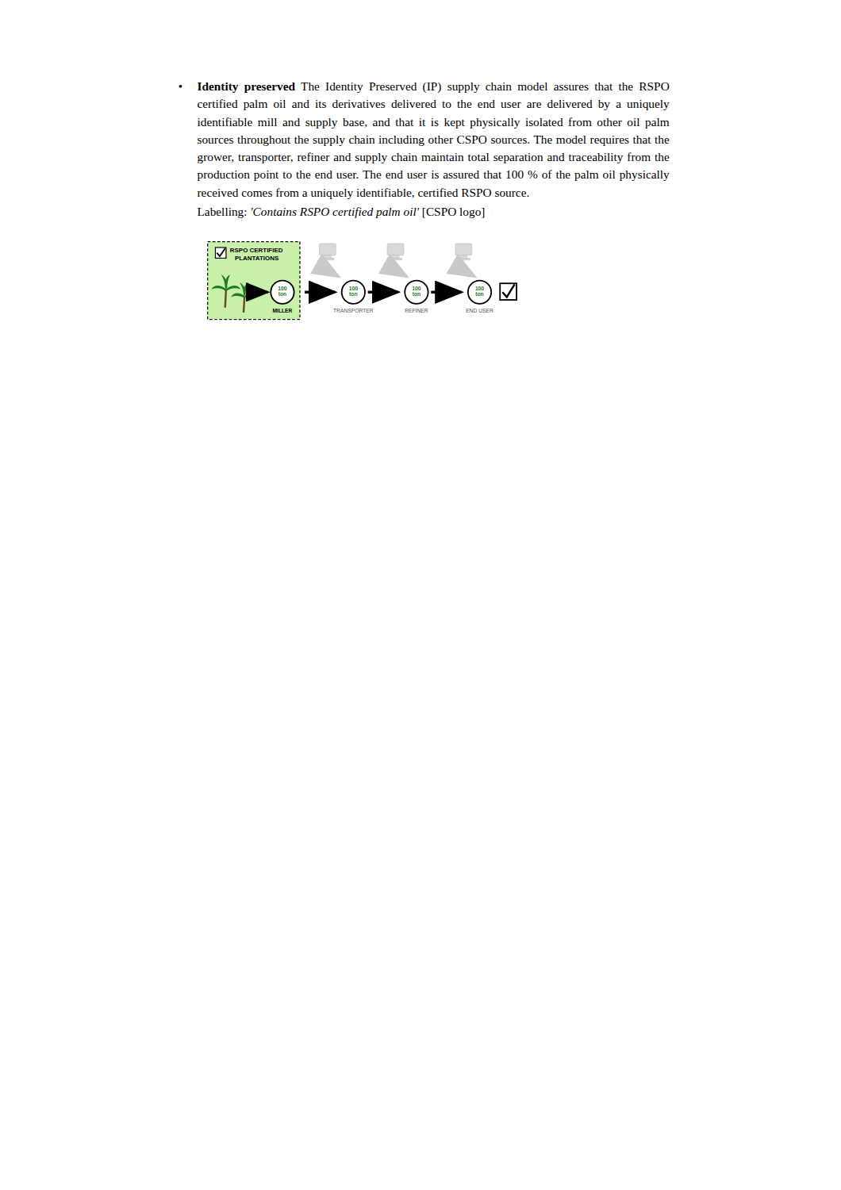Identity preserved The Identity Preserved (IP) supply chain model assures that the RSPO certified palm oil and its derivatives delivered to the end user are delivered by a uniquely identifiable mill and supply base, and that it is kept physically isolated from other oil palm sources throughout the supply chain including other CSPO sources. The model requires that the grower, transporter, refiner and supply chain maintain total separation and traceability from the production point to the end user. The end user is assured that 100 % of the palm oil physically received comes from a uniquely identifiable, certified RSPO source.
Labelling: 'Contains RSPO certified palm oil' [CSPO logo]
RSPO CERTIFIED PLANTATIONS 100 ton MILLER 100 ton TRANSPORTER 100 ton REFINER 100 ton END USER